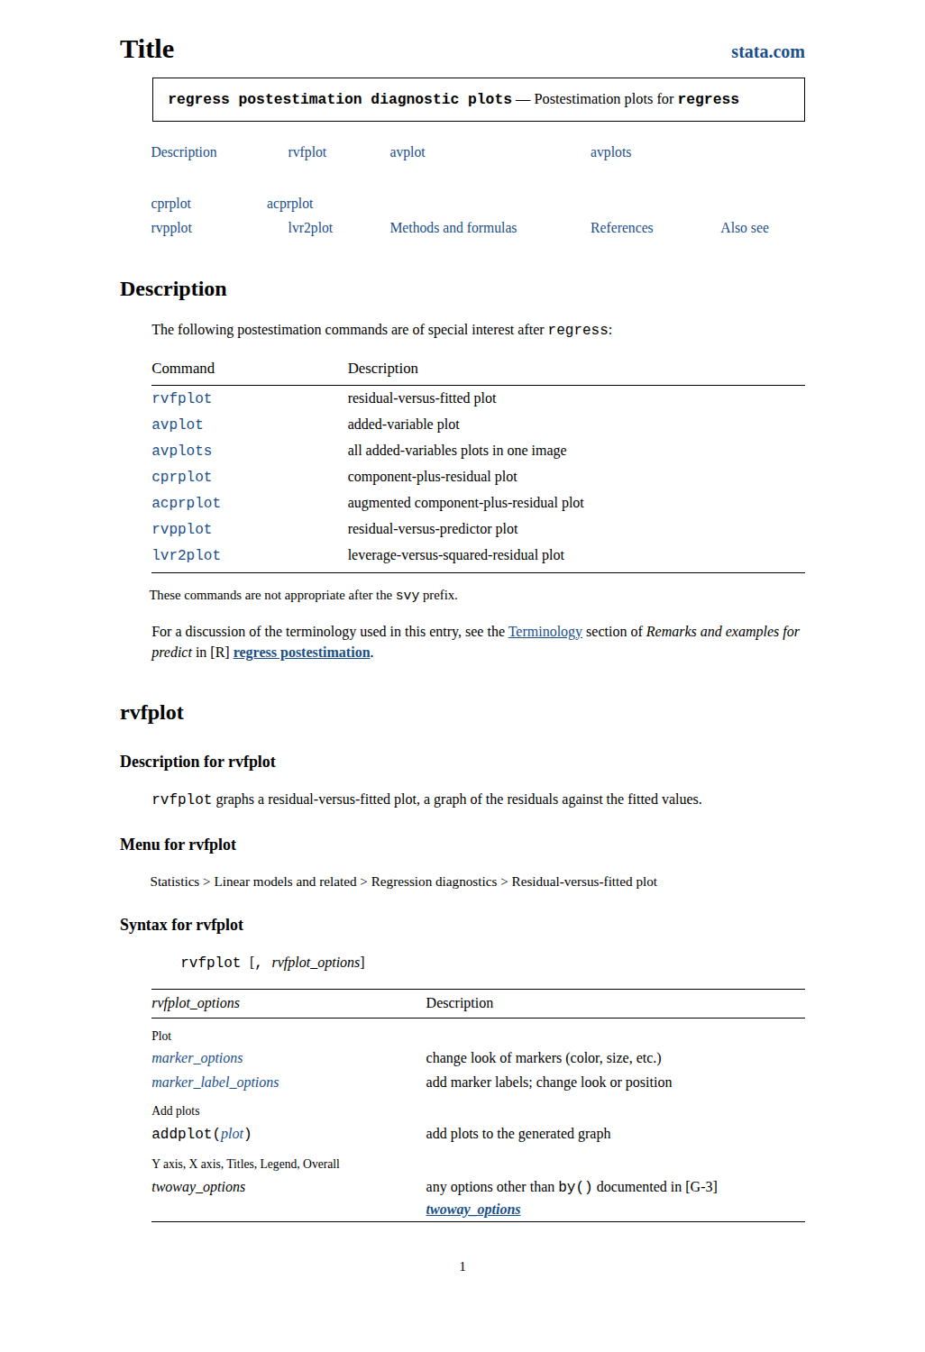Title
stata.com
regress postestimation diagnostic plots — Postestimation plots for regress
Description rvfplot avplot avplots cprplot acprplot
rvpplot lvr2plot Methods and formulas References Also see
Description
The following postestimation commands are of special interest after regress:
| Command | Description |
| --- | --- |
| rvfplot | residual-versus-fitted plot |
| avplot | added-variable plot |
| avplots | all added-variables plots in one image |
| cprplot | component-plus-residual plot |
| acprplot | augmented component-plus-residual plot |
| rvpplot | residual-versus-predictor plot |
| lvr2plot | leverage-versus-squared-residual plot |
These commands are not appropriate after the svy prefix.
For a discussion of the terminology used in this entry, see the Terminology section of Remarks and examples for predict in [R] regress postestimation.
rvfplot
Description for rvfplot
rvfplot graphs a residual-versus-fitted plot, a graph of the residuals against the fitted values.
Menu for rvfplot
Statistics > Linear models and related > Regression diagnostics > Residual-versus-fitted plot
Syntax for rvfplot
rvfplot [, rvfplot_options]
| rvfplot_options | Description |
| --- | --- |
| Plot |
| marker_options | change look of markers (color, size, etc.) |
| marker_label_options | add marker labels; change look or position |
| Add plots |
| addplot( plot ) | add plots to the generated graph |
| Y axis, X axis, Titles, Legend, Overall |
| twoway_options | any options other than by() documented in [G-3] twoway_options |
1